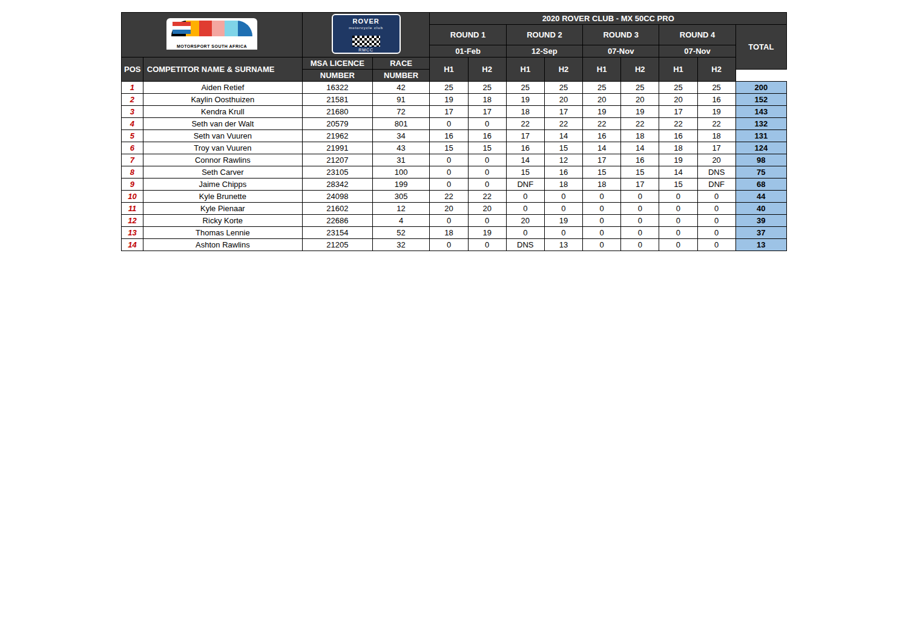| MOTORSPORT SOUTH AFRICA | ROVER motorcycle club RMCC | 2020 ROVER CLUB - MX 50CC PRO |
| ROUND 1 | ROUND 2 | ROUND 3 | ROUND 4 | TOTAL |
| 01-Feb | 12-Sep | 07-Nov | 07-Nov |
| POS | COMPETITOR NAME & SURNAME | MSA LICENCE | RACE | H1 | H2 | H1 | H2 | H1 | H2 | H1 | H2 |
| NUMBER | NUMBER |
| 1 | Aiden Retief | 16322 | 42 | 25 | 25 | 25 | 25 | 25 | 25 | 25 | 25 | 200 |
| 2 | Kaylin Oosthuizen | 21581 | 91 | 19 | 18 | 19 | 20 | 20 | 20 | 20 | 16 | 152 |
| 3 | Kendra Krull | 21680 | 72 | 17 | 17 | 18 | 17 | 19 | 19 | 17 | 19 | 143 |
| 4 | Seth van der Walt | 20579 | 801 | 0 | 0 | 22 | 22 | 22 | 22 | 22 | 22 | 132 |
| 5 | Seth van Vuuren | 21962 | 34 | 16 | 16 | 17 | 14 | 16 | 18 | 16 | 18 | 131 |
| 6 | Troy van Vuuren | 21991 | 43 | 15 | 15 | 16 | 15 | 14 | 14 | 18 | 17 | 124 |
| 7 | Connor Rawlins | 21207 | 31 | 0 | 0 | 14 | 12 | 17 | 16 | 19 | 20 | 98 |
| 8 | Seth Carver | 23105 | 100 | 0 | 0 | 15 | 16 | 15 | 15 | 14 | DNS | 75 |
| 9 | Jaime Chipps | 28342 | 199 | 0 | 0 | DNF | 18 | 18 | 17 | 15 | DNF | 68 |
| 10 | Kyle Brunette | 24098 | 305 | 22 | 22 | 0 | 0 | 0 | 0 | 0 | 0 | 44 |
| 11 | Kyle Pienaar | 21602 | 12 | 20 | 20 | 0 | 0 | 0 | 0 | 0 | 0 | 40 |
| 12 | Ricky Korte | 22686 | 4 | 0 | 0 | 20 | 19 | 0 | 0 | 0 | 0 | 39 |
| 13 | Thomas Lennie | 23154 | 52 | 18 | 19 | 0 | 0 | 0 | 0 | 0 | 0 | 37 |
| 14 | Ashton Rawlins | 21205 | 32 | 0 | 0 | DNS | 13 | 0 | 0 | 0 | 0 | 13 |